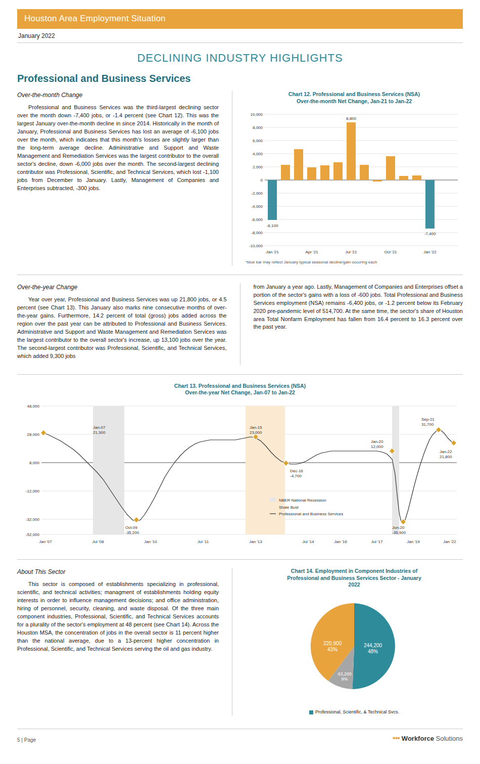Houston Area Employment Situation
January 2022
DECLINING INDUSTRY HIGHLIGHTS
Professional and Business Services
Over-the-month Change
Professional and Business Services was the third-largest declining sector over the month down -7,400 jobs, or -1.4 percent (see Chart 12). This was the largest January over-the-month decline in since 2014. Historically in the month of January, Professional and Business Services has lost an average of -6,100 jobs over the month, which indicates that this month's losses are slightly larger than the long-term average decline. Administrative and Support and Waste Management and Remediation Services was the largest contributor to the overall sector's decline, down -6,000 jobs over the month. The second-largest declining contributor was Professional, Scientific, and Technical Services, which lost -1,100 jobs from December to January. Lastly, Management of Companies and Enterprises subtracted, -300 jobs.
Chart 12. Professional and Business Services (NSA)
Over-the-month Net Change, Jan-21 to Jan-22
10,000 8,000 6,000 4,000 2,000 0 -2,000 -4,000 -6,000 -8,000 -10,000 -6,100 8,800 -7,400 Jan '21 Apr '21 Jul '21 Oct '21 Jan '22
*blue bar may reflect January typical seasonal decline/gain occuring each
Over-the-year Change
Year over year, Professional and Business Services was up 21,800 jobs, or 4.5 percent (see Chart 13). This January also marks nine consecutive months of over-the-year gains. Furthermore, 14.2 percent of total (gross) jobs added across the region over the past year can be attributed to Professional and Business Services. Administrative and Support and Waste Management and Remediation Services was the largest contributor to the overall sector's increase, up 13,100 jobs over the year. The second-largest contributor was Professional, Scientific, and Technical Services, which added 9,300 jobs
from January a year ago. Lastly, Management of Companies and Enterprises offset a portion of the sector's gains with a loss of -600 jobs. Total Professional and Business Services employment (NSA) remains -6,400 jobs, or -1.2 percent below its February 2020 pre-pandemic level of 514,700. At the same time, the sector's share of Houston area Total Nonfarm Employment has fallen from 16.4 percent to 16.3 percent over the past year.
Chart 13. Professional and Business Services (NSA)
Over-the-year Net Change, Jan-07 to Jan-22
48,000 28,000 8,000 -12,000 -32,000 -52,000 Jan-07 21,300 Oct-09 -35,200 Jan-15 23,000 Dec-16 -4,700 Jan-20 12,000 Jun-20 -35,900 Sep-21 31,700 Jan-22 21,800 NBER National Recession Shale Bust Professional and Business Services Jan '07 Jul '08 Jan '10 Jul '11 Jan '13 Jul '14 Jan '16 Jul '17 Jan '19 Jan '22
About This Sector
This sector is composed of establishments specializing in professional, scientific, and technical activities; managment of establishments holding equity interests in order to influence management decisions; and office administration, hiring of personnel, security, cleaning, and waste disposal. Of the three main component industries, Professional, Scientific, and Technical Services accounts for a plurality of the sector's employment at 48 percent (see Chart 14). Across the Houston MSA, the concentration of jobs in the overall sector is 11 percent higher than the national average, due to a 13-percent higher concentration in Professional, Scientific, and Technical Services serving the oil and gas industry.
Chart 14. Employment in Component Industries of
Professional and Business Services Sector - January
2022
Slice 1 : 48% teal (starts at top, clockwise) 244,200 48% 43,200 9% 220,900 43%
Professional, Scientific, & Technical Svcs.
5 | Page
•••Workforce Solutions